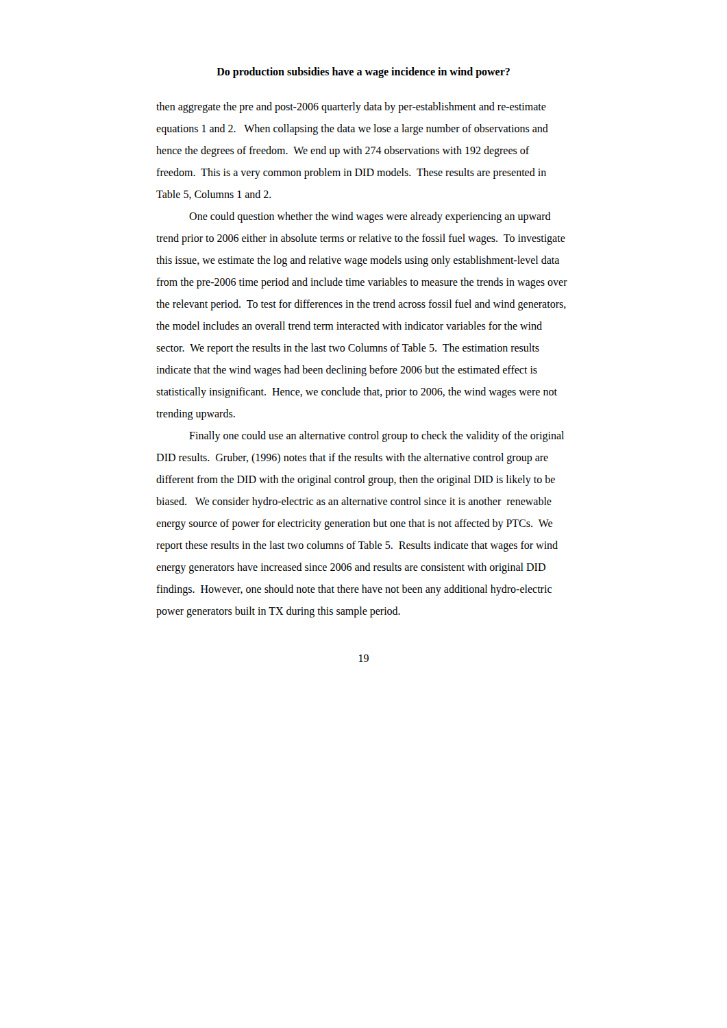Do production subsidies have a wage incidence in wind power?
then aggregate the pre and post-2006 quarterly data by per-establishment and re-estimate equations 1 and 2. When collapsing the data we lose a large number of observations and hence the degrees of freedom. We end up with 274 observations with 192 degrees of freedom. This is a very common problem in DID models. These results are presented in Table 5, Columns 1 and 2.
One could question whether the wind wages were already experiencing an upward trend prior to 2006 either in absolute terms or relative to the fossil fuel wages. To investigate this issue, we estimate the log and relative wage models using only establishment-level data from the pre-2006 time period and include time variables to measure the trends in wages over the relevant period. To test for differences in the trend across fossil fuel and wind generators, the model includes an overall trend term interacted with indicator variables for the wind sector. We report the results in the last two Columns of Table 5. The estimation results indicate that the wind wages had been declining before 2006 but the estimated effect is statistically insignificant. Hence, we conclude that, prior to 2006, the wind wages were not trending upwards.
Finally one could use an alternative control group to check the validity of the original DID results. Gruber, (1996) notes that if the results with the alternative control group are different from the DID with the original control group, then the original DID is likely to be biased. We consider hydro-electric as an alternative control since it is another renewable energy source of power for electricity generation but one that is not affected by PTCs. We report these results in the last two columns of Table 5. Results indicate that wages for wind energy generators have increased since 2006 and results are consistent with original DID findings. However, one should note that there have not been any additional hydro-electric power generators built in TX during this sample period.
19